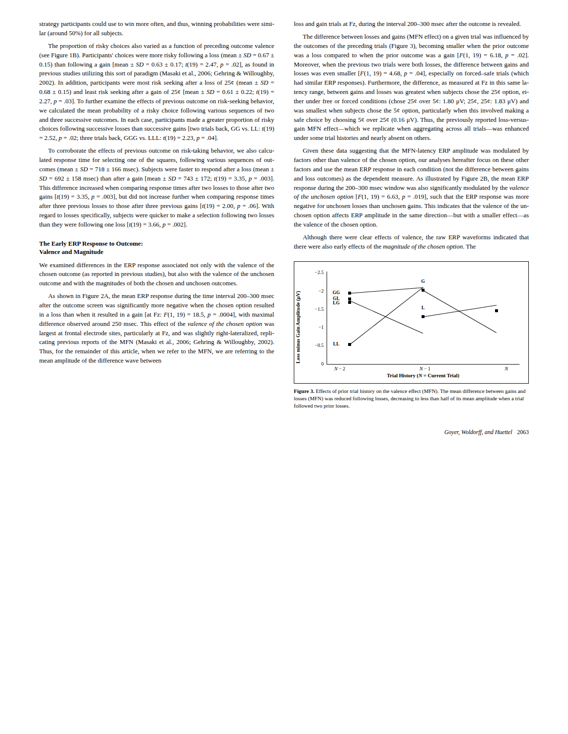strategy participants could use to win more often, and thus, winning probabilities were similar (around 50%) for all subjects.
The proportion of risky choices also varied as a function of preceding outcome valence (see Figure 1B). Participants' choices were more risky following a loss (mean ± SD = 0.67 ± 0.15) than following a gain [mean ± SD = 0.63 ± 0.17; t(19) = 2.47, p = .02], as found in previous studies utilizing this sort of paradigm (Masaki et al., 2006; Gehring & Willoughby, 2002). In addition, participants were most risk seeking after a loss of 25¢ (mean ± SD = 0.68 ± 0.15) and least risk seeking after a gain of 25¢ [mean ± SD = 0.61 ± 0.22; t(19) = 2.27, p = .03]. To further examine the effects of previous outcome on risk-seeking behavior, we calculated the mean probability of a risky choice following various sequences of two and three successive outcomes. In each case, participants made a greater proportion of risky choices following successive losses than successive gains [two trials back, GG vs. LL: t(19) = 2.52, p = .02; three trials back, GGG vs. LLL: t(19) = 2.23, p = .04].
To corroborate the effects of previous outcome on risk-taking behavior, we also calculated response time for selecting one of the squares, following various sequences of outcomes (mean ± SD = 718 ± 166 msec). Subjects were faster to respond after a loss (mean ± SD = 692 ± 158 msec) than after a gain [mean ± SD = 743 ± 172; t(19) = 3.35, p = .003]. This difference increased when comparing response times after two losses to those after two gains [t(19) = 3.35, p = .003], but did not increase further when comparing response times after three previous losses to those after three previous gains [t(19) = 2.00, p = .06]. With regard to losses specifically, subjects were quicker to make a selection following two losses than they were following one loss [t(19) = 3.66, p = .002].
The Early ERP Response to Outcome:
Valence and Magnitude
We examined differences in the ERP response associated not only with the valence of the chosen outcome (as reported in previous studies), but also with the valence of the unchosen outcome and with the magnitudes of both the chosen and unchosen outcomes.
As shown in Figure 2A, the mean ERP response during the time interval 200–300 msec after the outcome screen was significantly more negative when the chosen option resulted in a loss than when it resulted in a gain [at Fz: F(1, 19) = 18.5, p = .0004], with maximal difference observed around 250 msec. This effect of the valence of the chosen option was largest at frontal electrode sites, particularly at Fz, and was slightly right-lateralized, replicating previous reports of the MFN (Masaki et al., 2006; Gehring & Willoughby, 2002). Thus, for the remainder of this article, when we refer to the MFN, we are referring to the mean amplitude of the difference wave between
loss and gain trials at Fz, during the interval 200–300 msec after the outcome is revealed.
The difference between losses and gains (MFN effect) on a given trial was influenced by the outcomes of the preceding trials (Figure 3), becoming smaller when the prior outcome was a loss compared to when the prior outcome was a gain [F(1, 19) = 6.18, p = .02]. Moreover, when the previous two trials were both losses, the difference between gains and losses was even smaller [F(1, 19) = 4.68, p = .04], especially on forced–safe trials (which had similar ERP responses). Furthermore, the difference, as measured at Fz in this same latency range, between gains and losses was greatest when subjects chose the 25¢ option, either under free or forced conditions (chose 25¢ over 5¢: 1.80 μV; 25¢, 25¢: 1.83 μV) and was smallest when subjects chose the 5¢ option, particularly when this involved making a safe choice by choosing 5¢ over 25¢ (0.16 μV). Thus, the previously reported loss-versus-gain MFN effect—which we replicate when aggregating across all trials—was enhanced under some trial histories and nearly absent on others.
Given these data suggesting that the MFN-latency ERP amplitude was modulated by factors other than valence of the chosen option, our analyses hereafter focus on these other factors and use the mean ERP response in each condition (not the difference between gains and loss outcomes) as the dependent measure. As illustrated by Figure 2B, the mean ERP response during the 200–300 msec window was also significantly modulated by the valence of the unchosen option [F(1, 19) = 6.63, p = .019], such that the ERP response was more negative for unchosen losses than unchosen gains. This indicates that the valence of the unchosen option affects ERP amplitude in the same direction—but with a smaller effect—as the valence of the chosen option.
Although there were clear effects of valence, the raw ERP waveforms indicated that there were also early effects of the magnitude of the chosen option. The
Loss minus Gain Amplitude (μV)
−2.5 −2 −1.5 −1 −0.5 0
GG
GL
LG
LL
G
L
N − 2 N − 1 N
Trial History (N = Current Trial)
Figure 3. Effects of prior trial history on the valence effect (MFN). The mean difference between gains and losses (MFN) was reduced following losses, decreasing to less than half of its mean amplitude when a trial followed two prior losses.
Goyer, Woldorff, and Huettel2063